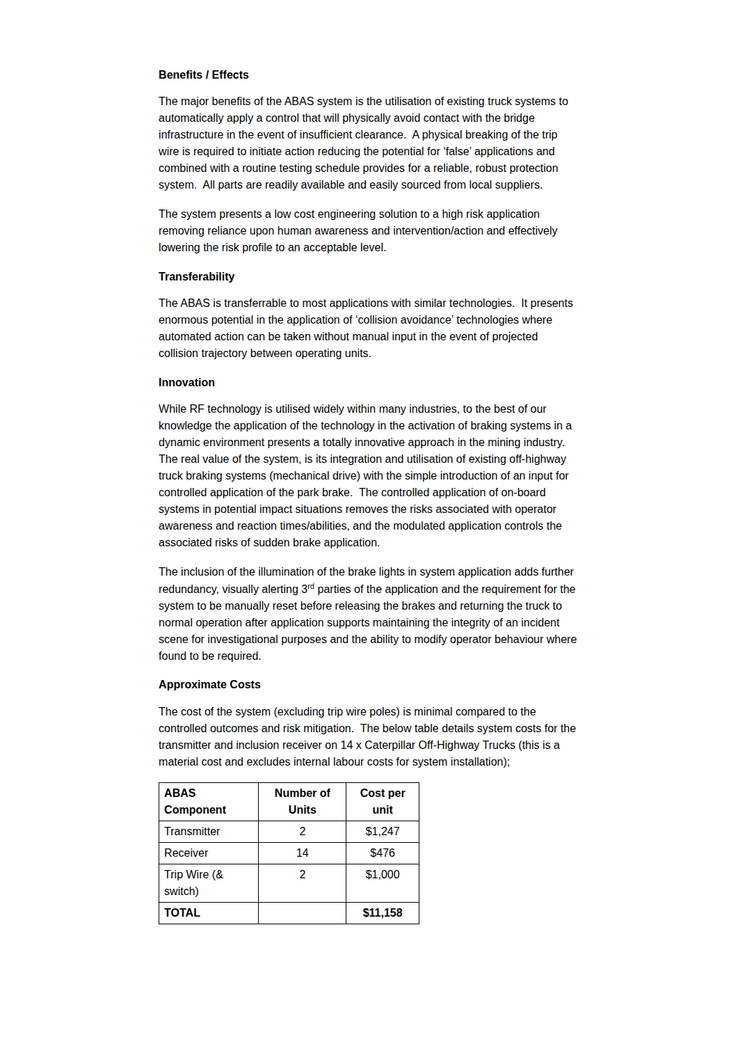Benefits / Effects
The major benefits of the ABAS system is the utilisation of existing truck systems to automatically apply a control that will physically avoid contact with the bridge infrastructure in the event of insufficient clearance. A physical breaking of the trip wire is required to initiate action reducing the potential for ‘false’ applications and combined with a routine testing schedule provides for a reliable, robust protection system. All parts are readily available and easily sourced from local suppliers.
The system presents a low cost engineering solution to a high risk application removing reliance upon human awareness and intervention/action and effectively lowering the risk profile to an acceptable level.
Transferability
The ABAS is transferrable to most applications with similar technologies. It presents enormous potential in the application of ‘collision avoidance’ technologies where automated action can be taken without manual input in the event of projected collision trajectory between operating units.
Innovation
While RF technology is utilised widely within many industries, to the best of our knowledge the application of the technology in the activation of braking systems in a dynamic environment presents a totally innovative approach in the mining industry. The real value of the system, is its integration and utilisation of existing off-highway truck braking systems (mechanical drive) with the simple introduction of an input for controlled application of the park brake. The controlled application of on-board systems in potential impact situations removes the risks associated with operator awareness and reaction times/abilities, and the modulated application controls the associated risks of sudden brake application.
The inclusion of the illumination of the brake lights in system application adds further redundancy, visually alerting 3rd parties of the application and the requirement for the system to be manually reset before releasing the brakes and returning the truck to normal operation after application supports maintaining the integrity of an incident scene for investigational purposes and the ability to modify operator behaviour where found to be required.
Approximate Costs
The cost of the system (excluding trip wire poles) is minimal compared to the controlled outcomes and risk mitigation. The below table details system costs for the transmitter and inclusion receiver on 14 x Caterpillar Off-Highway Trucks (this is a material cost and excludes internal labour costs for system installation);
| ABAS Component | Number of Units | Cost per unit |
| --- | --- | --- |
| Transmitter | 2 | $1,247 |
| Receiver | 14 | $476 |
| Trip Wire (& switch) | 2 | $1,000 |
| TOTAL | | $11,158 |